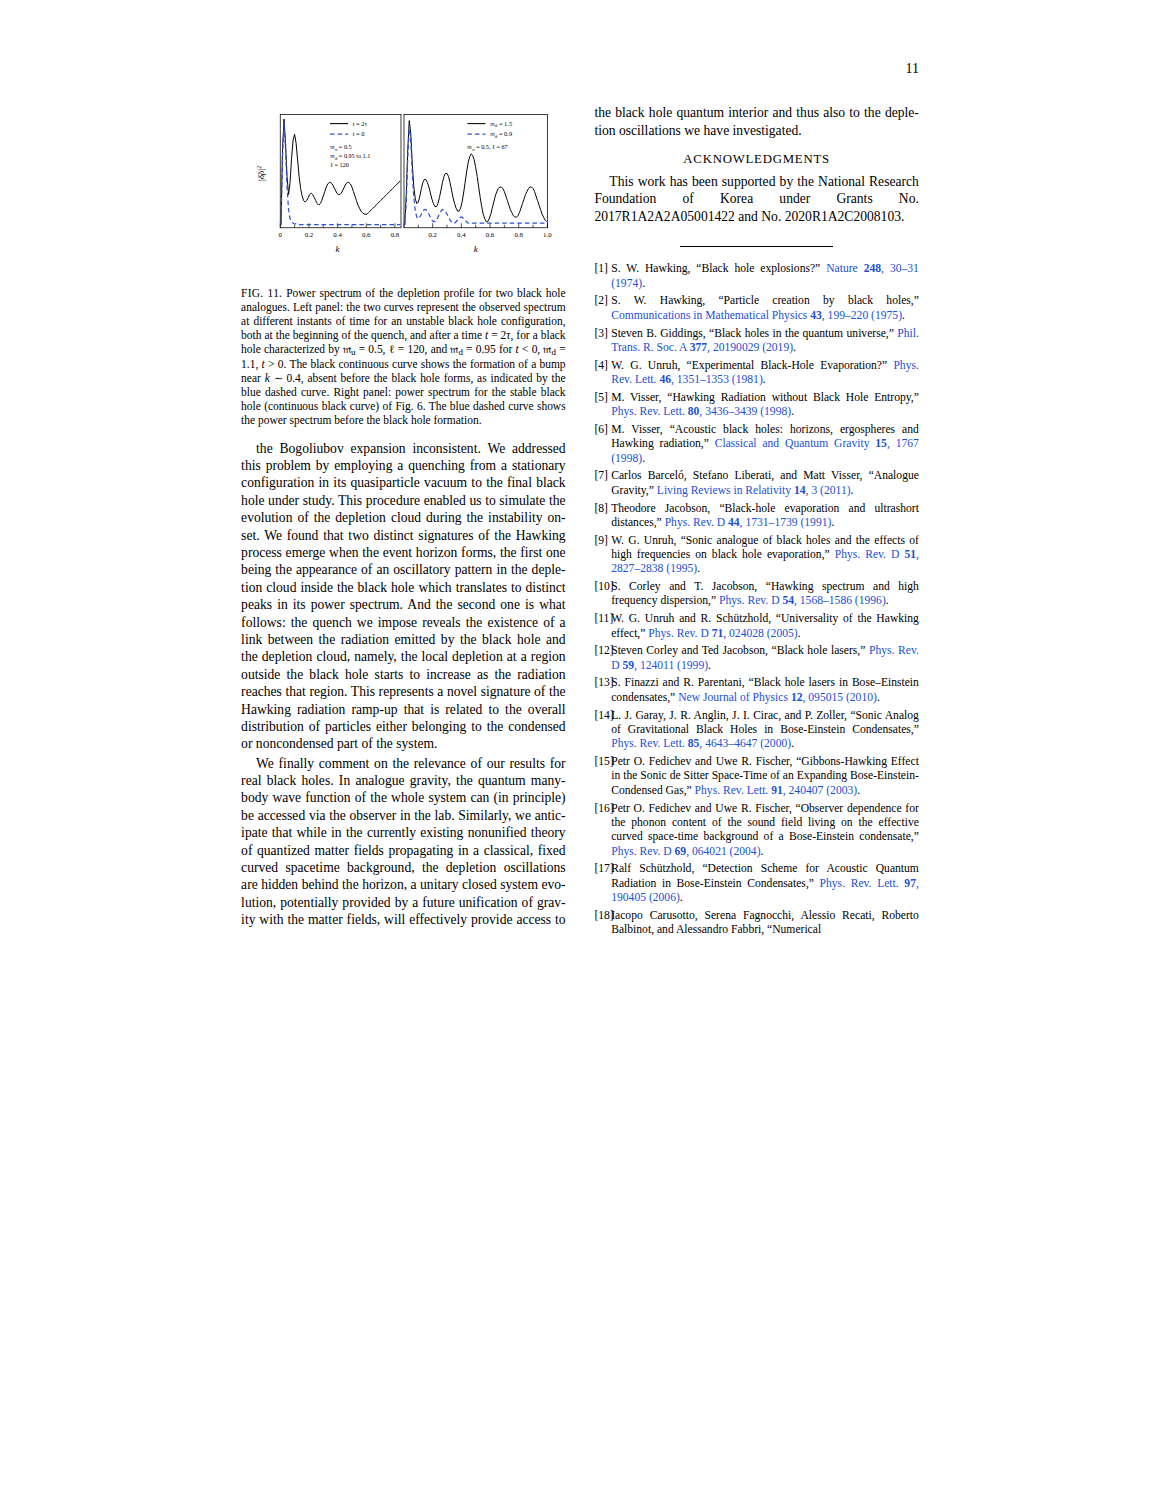11
0 0.2 0.4 0.6 0.8 0.2 0.4 0.6 0.8 1.0 |δ̃ρ|2 k k t = 2τ t = 0 𝔪u = 0.5 𝔪d = 0.95 to 1.1 ℓ = 120 𝔪d = 1.5 𝔪d = 0.9 𝔪u = 0.5, ℓ = 67
FIG. 11. Power spectrum of the depletion profile for two black hole analogues. Left panel: the two curves represent the observed spectrum at different instants of time for an unstable black hole configuration, both at the beginning of the quench, and after a time t = 2τ, for a black hole characterized by 𝔪u = 0.5, ℓ = 120, and 𝔪d = 0.95 for t < 0, 𝔪d = 1.1, t > 0. The black continuous curve shows the formation of a bump near k ∼ 0.4, absent before the black hole forms, as indicated by the blue dashed curve. Right panel: power spectrum for the stable black hole (continuous black curve) of Fig. 6. The blue dashed curve shows the power spectrum before the black hole formation.
the Bogoliubov expansion inconsistent. We addressed this problem by employing a quenching from a stationary configuration in its quasiparticle vacuum to the final black hole under study. This procedure enabled us to simulate the evolution of the depletion cloud during the instability onset. We found that two distinct signatures of the Hawking process emerge when the event horizon forms, the first one being the appearance of an oscillatory pattern in the depletion cloud inside the black hole which translates to distinct peaks in its power spectrum. And the second one is what follows: the quench we impose reveals the existence of a link between the radiation emitted by the black hole and the depletion cloud, namely, the local depletion at a region outside the black hole starts to increase as the radiation reaches that region. This represents a novel signature of the Hawking radiation ramp-up that is related to the overall distribution of particles either belonging to the condensed or noncondensed part of the system.
We finally comment on the relevance of our results for real black holes. In analogue gravity, the quantum many-body wave function of the whole system can (in principle) be accessed via the observer in the lab. Similarly, we anticipate that while in the currently existing nonunified theory of quantized matter fields propagating in a classical, fixed curved spacetime background, the depletion oscillations are hidden behind the horizon, a unitary closed system evolution, potentially provided by a future unification of gravity with the matter fields, will effectively provide access to the black hole quantum interior and thus also to the depletion oscillations we have investigated.
ACKNOWLEDGMENTS
This work has been supported by the National Research Foundation of Korea under Grants No. 2017R1A2A2A05001422 and No. 2020R1A2C2008103.
[1] S. W. Hawking, “Black hole explosions?” Nature 248, 30–31 (1974).
[2] S. W. Hawking, “Particle creation by black holes,” Communications in Mathematical Physics 43, 199–220 (1975).
[3] Steven B. Giddings, “Black holes in the quantum universe,” Phil. Trans. R. Soc. A 377, 20190029 (2019).
[4] W. G. Unruh, “Experimental Black-Hole Evaporation?” Phys. Rev. Lett. 46, 1351–1353 (1981).
[5] M. Visser, “Hawking Radiation without Black Hole Entropy,” Phys. Rev. Lett. 80, 3436–3439 (1998).
[6] M. Visser, “Acoustic black holes: horizons, ergospheres and Hawking radiation,” Classical and Quantum Gravity 15, 1767 (1998).
[7] Carlos Barceló, Stefano Liberati, and Matt Visser, “Analogue Gravity,” Living Reviews in Relativity 14, 3 (2011).
[8] Theodore Jacobson, “Black-hole evaporation and ultrashort distances,” Phys. Rev. D 44, 1731–1739 (1991).
[9] W. G. Unruh, “Sonic analogue of black holes and the effects of high frequencies on black hole evaporation,” Phys. Rev. D 51, 2827–2838 (1995).
[10] S. Corley and T. Jacobson, “Hawking spectrum and high frequency dispersion,” Phys. Rev. D 54, 1568–1586 (1996).
[11] W. G. Unruh and R. Schützhold, “Universality of the Hawking effect,” Phys. Rev. D 71, 024028 (2005).
[12] Steven Corley and Ted Jacobson, “Black hole lasers,” Phys. Rev. D 59, 124011 (1999).
[13] S. Finazzi and R. Parentani, “Black hole lasers in Bose–Einstein condensates,” New Journal of Physics 12, 095015 (2010).
[14] L. J. Garay, J. R. Anglin, J. I. Cirac, and P. Zoller, “Sonic Analog of Gravitational Black Holes in Bose-Einstein Condensates,” Phys. Rev. Lett. 85, 4643–4647 (2000).
[15] Petr O. Fedichev and Uwe R. Fischer, “Gibbons-Hawking Effect in the Sonic de Sitter Space-Time of an Expanding Bose-Einstein-Condensed Gas,” Phys. Rev. Lett. 91, 240407 (2003).
[16] Petr O. Fedichev and Uwe R. Fischer, “Observer dependence for the phonon content of the sound field living on the effective curved space-time background of a Bose-Einstein condensate,” Phys. Rev. D 69, 064021 (2004).
[17] Ralf Schützhold, “Detection Scheme for Acoustic Quantum Radiation in Bose-Einstein Condensates,” Phys. Rev. Lett. 97, 190405 (2006).
[18] Iacopo Carusotto, Serena Fagnocchi, Alessio Recati, Roberto Balbinot, and Alessandro Fabbri, “Numerical